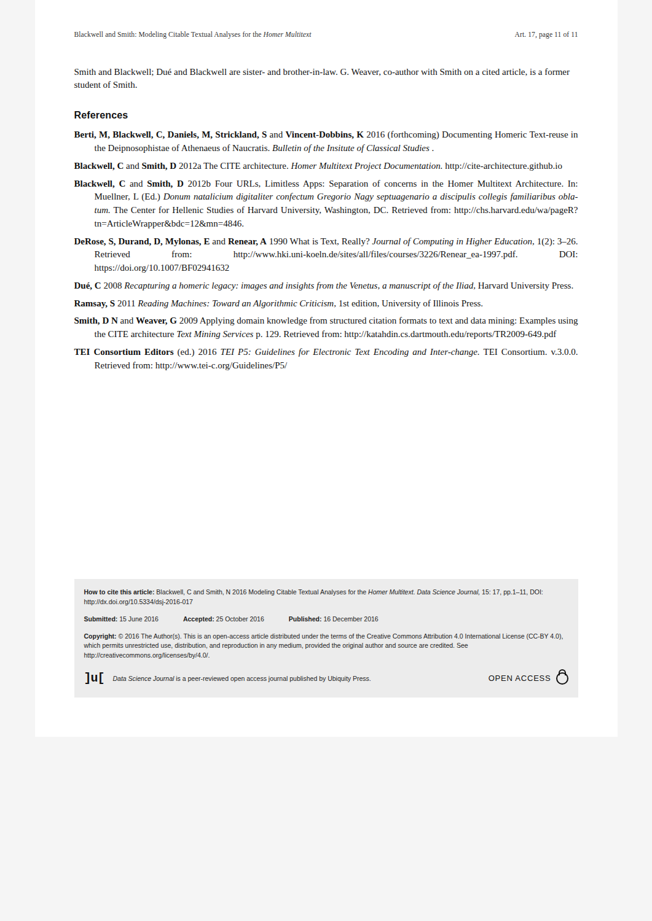Blackwell and Smith: Modeling Citable Textual Analyses for the Homer Multitext
Art. 17, page 11 of 11
Smith and Blackwell; Dué and Blackwell are sister- and brother-in-law. G. Weaver, co-author with Smith on a cited article, is a former student of Smith.
References
Berti, M, Blackwell, C, Daniels, M, Strickland, S and Vincent-Dobbins, K 2016 (forthcoming) Documenting Homeric Text-reuse in the Deipnosophistae of Athenaeus of Naucratis. Bulletin of the Insitute of Classical Studies .
Blackwell, C and Smith, D 2012a The CITE architecture. Homer Multitext Project Documentation. http://cite-architecture.github.io
Blackwell, C and Smith, D 2012b Four URLs, Limitless Apps: Separation of concerns in the Homer Multitext Architecture. In: Muellner, L (Ed.) Donum natalicium digitaliter confectum Gregorio Nagy septuagenario a discipulis collegis familiaribus oblatum. The Center for Hellenic Studies of Harvard University, Washington, DC. Retrieved from: http://chs.harvard.edu/wa/pageR?tn=ArticleWrapper&bdc=12&mn=4846.
DeRose, S, Durand, D, Mylonas, E and Renear, A 1990 What is Text, Really? Journal of Computing in Higher Education, 1(2): 3–26. Retrieved from: http://www.hki.uni-koeln.de/sites/all/files/courses/3226/Renear_ea-1997.pdf. DOI: https://doi.org/10.1007/BF02941632
Dué, C 2008 Recapturing a homeric legacy: images and insights from the Venetus, a manuscript of the Iliad, Harvard University Press.
Ramsay, S 2011 Reading Machines: Toward an Algorithmic Criticism, 1st edition, University of Illinois Press.
Smith, D N and Weaver, G 2009 Applying domain knowledge from structured citation formats to text and data mining: Examples using the CITE architecture Text Mining Services p. 129. Retrieved from: http://katahdin.cs.dartmouth.edu/reports/TR2009-649.pdf
TEI Consortium Editors (ed.) 2016 TEI P5: Guidelines for Electronic Text Encoding and Inter-change. TEI Consortium. v.3.0.0. Retrieved from: http://www.tei-c.org/Guidelines/P5/
How to cite this article: Blackwell, C and Smith, N 2016 Modeling Citable Textual Analyses for the Homer Multitext. Data Science Journal, 15: 17, pp.1–11, DOI: http://dx.doi.org/10.5334/dsj-2016-017
Submitted: 15 June 2016 Accepted: 25 October 2016 Published: 16 December 2016
Copyright: © 2016 The Author(s). This is an open-access article distributed under the terms of the Creative Commons Attribution 4.0 International License (CC-BY 4.0), which permits unrestricted use, distribution, and reproduction in any medium, provided the original author and source are credited. See http://creativecommons.org/licenses/by/4.0/.
]u[
Data Science Journal is a peer-reviewed open access journal published by Ubiquity Press.
OPEN ACCESS